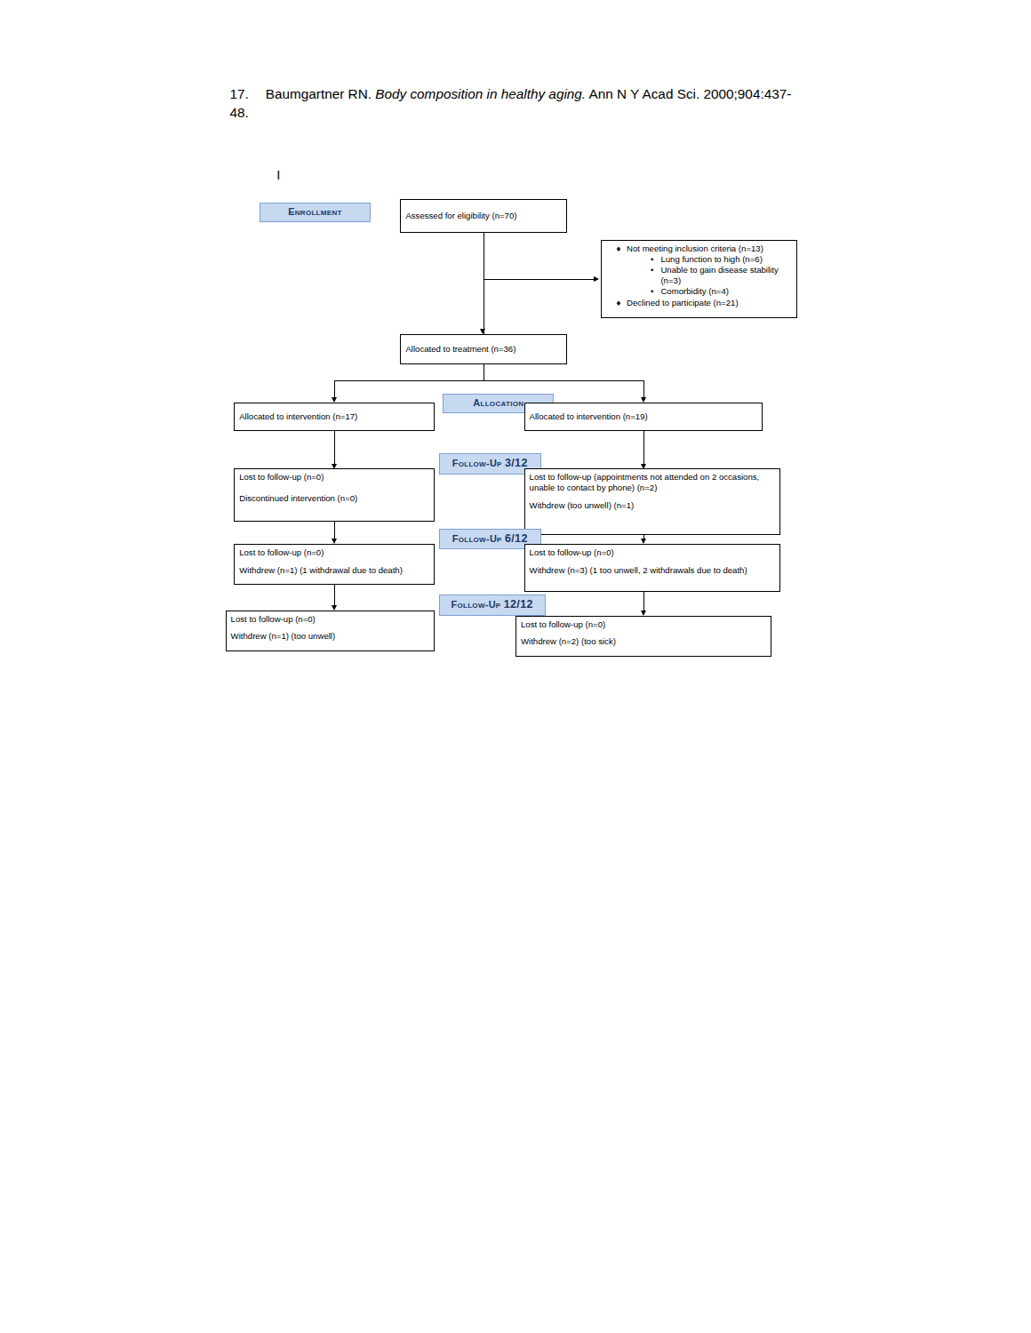17. Baumgartner RN. Body composition in healthy aging. Ann N Y Acad Sci. 2000;904:437-48.
I
Enrollment
Assessed for eligibility (n=70)
Not meeting inclusion criteria (n=13)
Lung function to high (n=6)
Unable to gain disease stability (n=3)
Comorbidity (n=4)
Declined to participate (n=21)
Allocated to treatment (n=36)
Allocation
Allocated to intervention (n=17)
Allocated to intervention (n=19)
Follow-Up 3/12
Lost to follow-up (n=0)
Discontinued intervention (n=0)
Lost to follow-up (appointments not attended on 2 occasions, unable to contact by phone) (n=2)
Withdrew (too unwell) (n=1)
Follow-Up 6/12
Lost to follow-up (n=0)
Withdrew (n=1) (1 withdrawal due to death)
Lost to follow-up (n=0)
Withdrew (n=3) (1 too unwell, 2 withdrawals due to death)
Follow-Up 12/12
Lost to follow-up (n=0)
Withdrew (n=1) (too unwell)
Lost to follow-up (n=0)
Withdrew (n=2) (too sick)